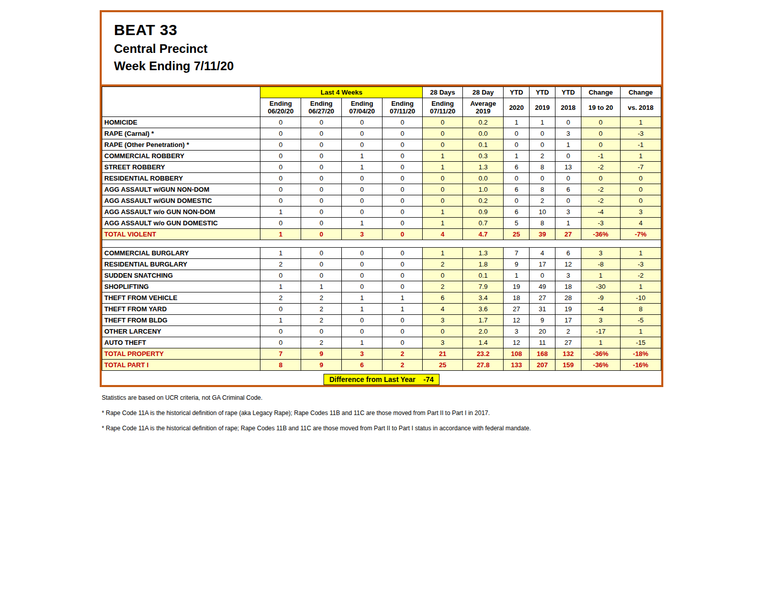BEAT 33
Central Precinct
Week Ending 7/11/20
| | Last 4 Weeks | 28 Days | 28 Day | YTD | YTD | YTD | Change | Change |
| --- | --- | --- | --- | --- | --- | --- | --- | --- |
| Ending 06/20/20 | Ending 06/27/20 | Ending 07/04/20 | Ending 07/11/20 | Ending 07/11/20 | Average 2019 | 2020 | 2019 | 2018 | 19 to 20 | vs. 2018 |
| HOMICIDE | 0 | 0 | 0 | 0 | 0 | 0.2 | 1 | 1 | 0 | 0 | 1 |
| RAPE (Carnal) * | 0 | 0 | 0 | 0 | 0 | 0.0 | 0 | 0 | 3 | 0 | -3 |
| RAPE (Other Penetration) * | 0 | 0 | 0 | 0 | 0 | 0.1 | 0 | 0 | 1 | 0 | -1 |
| COMMERCIAL ROBBERY | 0 | 0 | 1 | 0 | 1 | 0.3 | 1 | 2 | 0 | -1 | 1 |
| STREET ROBBERY | 0 | 0 | 1 | 0 | 1 | 1.3 | 6 | 8 | 13 | -2 | -7 |
| RESIDENTIAL ROBBERY | 0 | 0 | 0 | 0 | 0 | 0.0 | 0 | 0 | 0 | 0 | 0 |
| AGG ASSAULT w/GUN NON-DOM | 0 | 0 | 0 | 0 | 0 | 1.0 | 6 | 8 | 6 | -2 | 0 |
| AGG ASSAULT w/GUN DOMESTIC | 0 | 0 | 0 | 0 | 0 | 0.2 | 0 | 2 | 0 | -2 | 0 |
| AGG ASSAULT w/o GUN NON-DOM | 1 | 0 | 0 | 0 | 1 | 0.9 | 6 | 10 | 3 | -4 | 3 |
| AGG ASSAULT w/o GUN DOMESTIC | 0 | 0 | 1 | 0 | 1 | 0.7 | 5 | 8 | 1 | -3 | 4 |
| TOTAL VIOLENT | 1 | 0 | 3 | 0 | 4 | 4.7 | 25 | 39 | 27 | -36% | -7% |
| COMMERCIAL BURGLARY | 1 | 0 | 0 | 0 | 1 | 1.3 | 7 | 4 | 6 | 3 | 1 |
| RESIDENTIAL BURGLARY | 2 | 0 | 0 | 0 | 2 | 1.8 | 9 | 17 | 12 | -8 | -3 |
| SUDDEN SNATCHING | 0 | 0 | 0 | 0 | 0 | 0.1 | 1 | 0 | 3 | 1 | -2 |
| SHOPLIFTING | 1 | 1 | 0 | 0 | 2 | 7.9 | 19 | 49 | 18 | -30 | 1 |
| THEFT FROM VEHICLE | 2 | 2 | 1 | 1 | 6 | 3.4 | 18 | 27 | 28 | -9 | -10 |
| THEFT FROM YARD | 0 | 2 | 1 | 1 | 4 | 3.6 | 27 | 31 | 19 | -4 | 8 |
| THEFT FROM BLDG | 1 | 2 | 0 | 0 | 3 | 1.7 | 12 | 9 | 17 | 3 | -5 |
| OTHER LARCENY | 0 | 0 | 0 | 0 | 0 | 2.0 | 3 | 20 | 2 | -17 | 1 |
| AUTO THEFT | 0 | 2 | 1 | 0 | 3 | 1.4 | 12 | 11 | 27 | 1 | -15 |
| TOTAL PROPERTY | 7 | 9 | 3 | 2 | 21 | 23.2 | 108 | 168 | 132 | -36% | -18% |
| TOTAL PART I | 8 | 9 | 6 | 2 | 25 | 27.8 | 133 | 207 | 159 | -36% | -16% |
Difference from Last Year -74
Statistics are based on UCR criteria, not GA Criminal Code.
* Rape Code 11A is the historical definition of rape (aka Legacy Rape); Rape Codes 11B and 11C are those moved from Part II to Part I in 2017.
* Rape Code 11A is the historical definition of rape; Rape Codes 11B and 11C are those moved from Part II to Part I status in accordance with federal mandate.